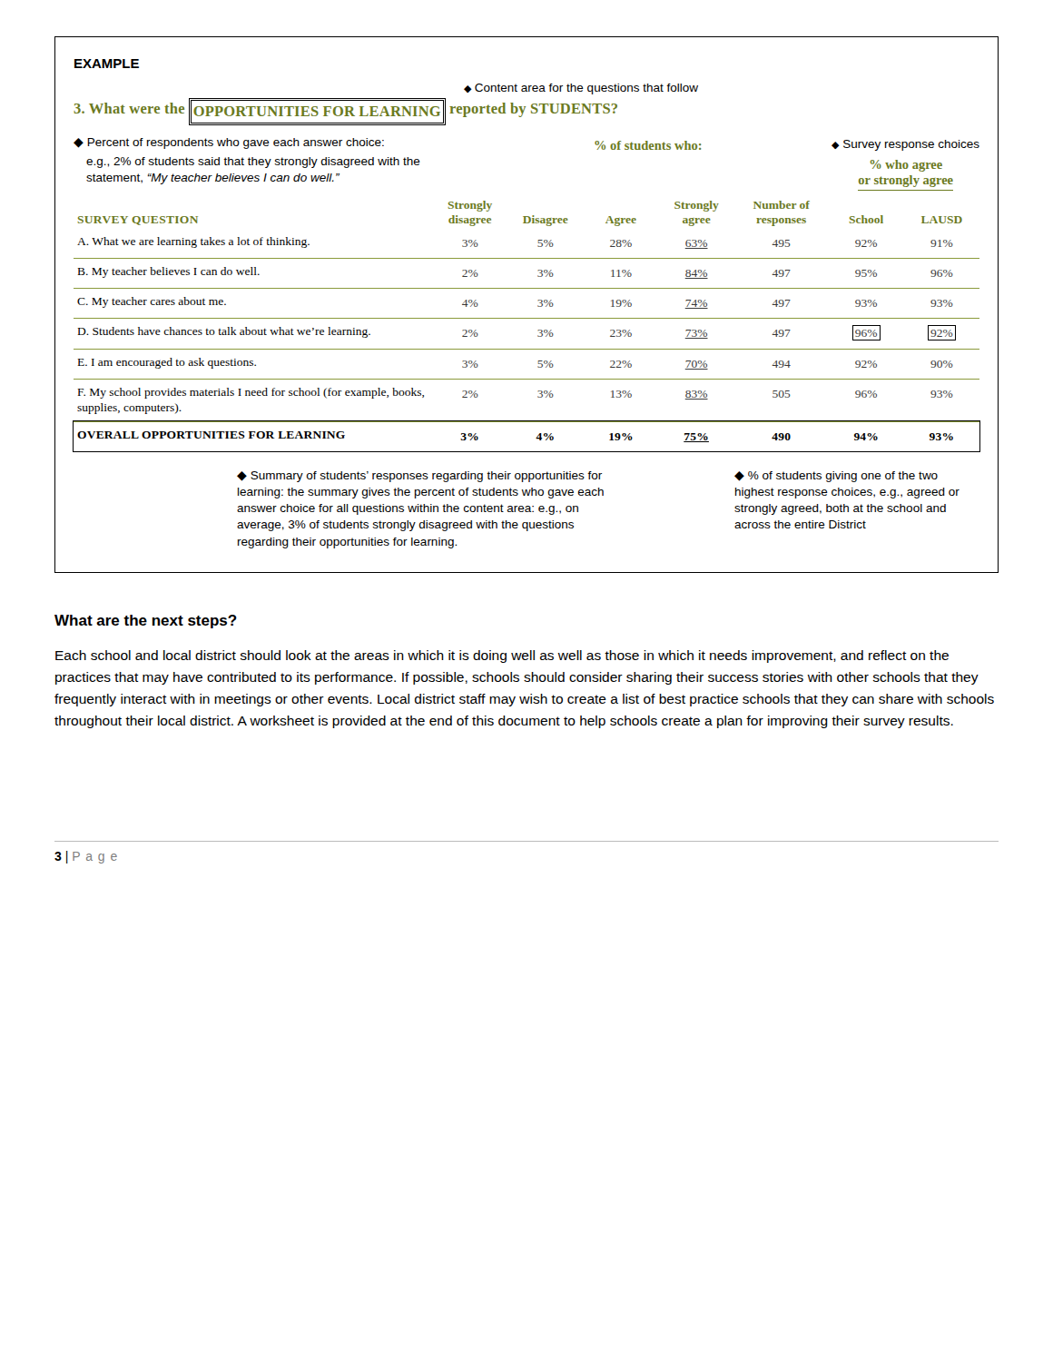EXAMPLE
◆ Content area for the questions that follow
3. What were the OPPORTUNITIES FOR LEARNING reported by STUDENTS?
◆ Percent of respondents who gave each answer choice: e.g., 2% of students said that they strongly disagreed with the statement, “My teacher believes I can do well.”
% of students who:
◆ Survey response choices
% who agree
or strongly agree
| SURVEY QUESTION | Strongly disagree | Disagree | Agree | Strongly agree | Number of responses | School | LAUSD |
| --- | --- | --- | --- | --- | --- | --- | --- |
| A. What we are learning takes a lot of thinking. | 3% | 5% | 28% | 63% | 495 | 92% | 91% |
| B. My teacher believes I can do well. | 2% | 3% | 11% | 84% | 497 | 95% | 96% |
| C. My teacher cares about me. | 4% | 3% | 19% | 74% | 497 | 93% | 93% |
| D. Students have chances to talk about what we’re learning. | 2% | 3% | 23% | 73% | 497 | 96% | 92% |
| E. I am encouraged to ask questions. | 3% | 5% | 22% | 70% | 494 | 92% | 90% |
| F. My school provides materials I need for school (for example, books, supplies, computers). | 2% | 3% | 13% | 83% | 505 | 96% | 93% |
| OVERALL OPPORTUNITIES FOR LEARNING | 3% | 4% | 19% | 75% | 490 | 94% | 93% |
◆ Summary of students’ responses regarding their opportunities for learning: the summary gives the percent of students who gave each answer choice for all questions within the content area: e.g., on average, 3% of students strongly disagreed with the questions regarding their opportunities for learning.
◆ % of students giving one of the two highest response choices, e.g., agreed or strongly agreed, both at the school and across the entire District
What are the next steps?
Each school and local district should look at the areas in which it is doing well as well as those in which it needs improvement, and reflect on the practices that may have contributed to its performance. If possible, schools should consider sharing their success stories with other schools that they frequently interact with in meetings or other events. Local district staff may wish to create a list of best practice schools that they can share with schools throughout their local district. A worksheet is provided at the end of this document to help schools create a plan for improving their survey results.
3 | P a g e